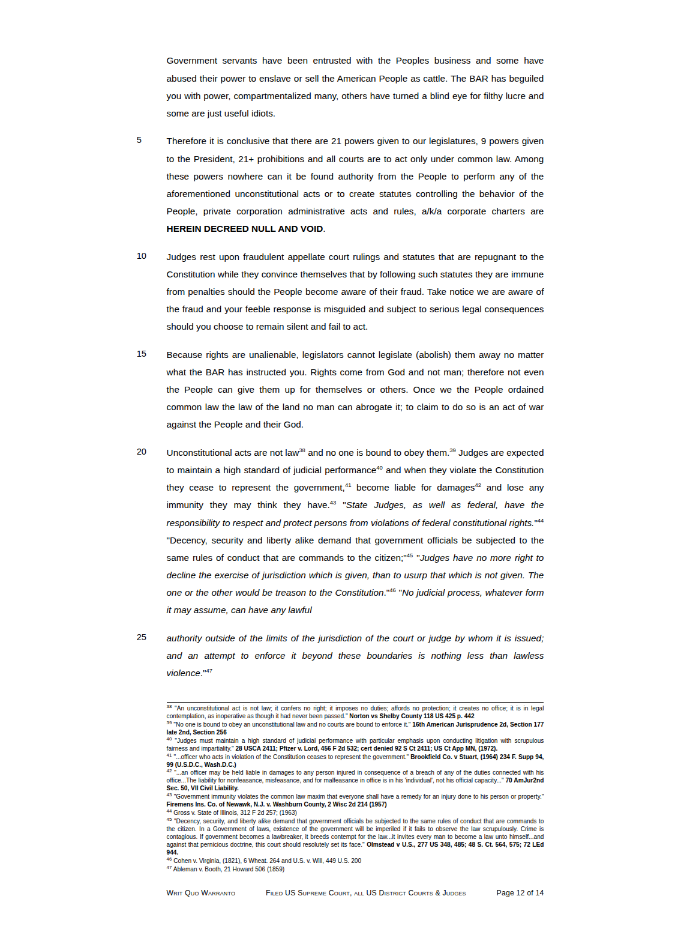Government servants have been entrusted with the Peoples business and some have abused their power to enslave or sell the American People as cattle. The BAR has beguiled you with power, compartmentalized many, others have turned a blind eye for filthy lucre and some are just useful idiots.
5 Therefore it is conclusive that there are 21 powers given to our legislatures, 9 powers given to the President, 21+ prohibitions and all courts are to act only under common law. Among these powers nowhere can it be found authority from the People to perform any of the aforementioned unconstitutional acts or to create statutes controlling the behavior of the People, private corporation administrative acts and rules, a/k/a corporate charters are HEREIN DECREED NULL AND VOID.
10 Judges rest upon fraudulent appellate court rulings and statutes that are repugnant to the Constitution while they convince themselves that by following such statutes they are immune from penalties should the People become aware of their fraud. Take notice we are aware of the fraud and your feeble response is misguided and subject to serious legal consequences should you choose to remain silent and fail to act.
15 Because rights are unalienable, legislators cannot legislate (abolish) them away no matter what the BAR has instructed you. Rights come from God and not man; therefore not even the People can give them up for themselves or others. Once we the People ordained common law the law of the land no man can abrogate it; to claim to do so is an act of war against the People and their God.
20 Unconstitutional acts are not law38 and no one is bound to obey them.39 Judges are expected to maintain a high standard of judicial performance40 and when they violate the Constitution they cease to represent the government,41 become liable for damages42 and lose any immunity they may think they have.43 "State Judges, as well as federal, have the responsibility to respect and protect persons from violations of federal constitutional rights."44 "Decency, security and liberty alike demand that government officials be subjected to the same rules of conduct that are commands to the citizen;"45 "Judges have no more right to decline the exercise of jurisdiction which is given, than to usurp that which is not given. The one or the other would be treason to the Constitution."46 "No judicial process, whatever form it may assume, can have any lawful
25 authority outside of the limits of the jurisdiction of the court or judge by whom it is issued; and an attempt to enforce it beyond these boundaries is nothing less than lawless violence."47
38 "An unconstitutional act is not law; it confers no right; it imposes no duties; affords no protection; it creates no office; it is in legal contemplation, as inoperative as though it had never been passed." Norton vs Shelby County 118 US 425 p. 442
39 "No one is bound to obey an unconstitutional law and no courts are bound to enforce it." 16th American Jurisprudence 2d, Section 177 late 2nd, Section 256
40 "Judges must maintain a high standard of judicial performance with particular emphasis upon conducting litigation with scrupulous fairness and impartiality." 28 USCA 2411; Pfizer v. Lord, 456 F 2d 532; cert denied 92 S Ct 2411; US Ct App MN, (1972).
41 "...officer who acts in violation of the Constitution ceases to represent the government." Brookfield Co. v Stuart, (1964) 234 F. Supp 94, 99 (U.S.D.C., Wash.D.C.)
42 "...an officer may be held liable in damages to any person injured in consequence of a breach of any of the duties connected with his office...The liability for nonfeasance, misfeasance, and for malfeasance in office is in his 'individual', not his official capacity..." 70 AmJur2nd Sec. 50, VII Civil Liability.
43 "Government immunity violates the common law maxim that everyone shall have a remedy for an injury done to his person or property." Firemens Ins. Co. of Newawk, N.J. v. Washburn County, 2 Wisc 2d 214 (1957)
44 Gross v. State of Illinois, 312 F 2d 257; (1963)
45 "Decency, security, and liberty alike demand that government officials be subjected to the same rules of conduct that are commands to the citizen. In a Government of laws, existence of the government will be imperiled if it fails to observe the law scrupulously. Crime is contagious. If government becomes a lawbreaker, it breeds contempt for the law...it invites every man to become a law unto himself...and against that pernicious doctrine, this court should resolutely set its face." Olmstead v U.S., 277 US 348, 485; 48 S. Ct. 564, 575; 72 LEd 944.
46 Cohen v. Virginia, (1821), 6 Wheat. 264 and U.S. v. Will, 449 U.S. 200
47 Ableman v. Booth, 21 Howard 506 (1859)
Writ Quo Warranto Filed US Supreme Court, all US District Courts & Judges Page 12 of 14